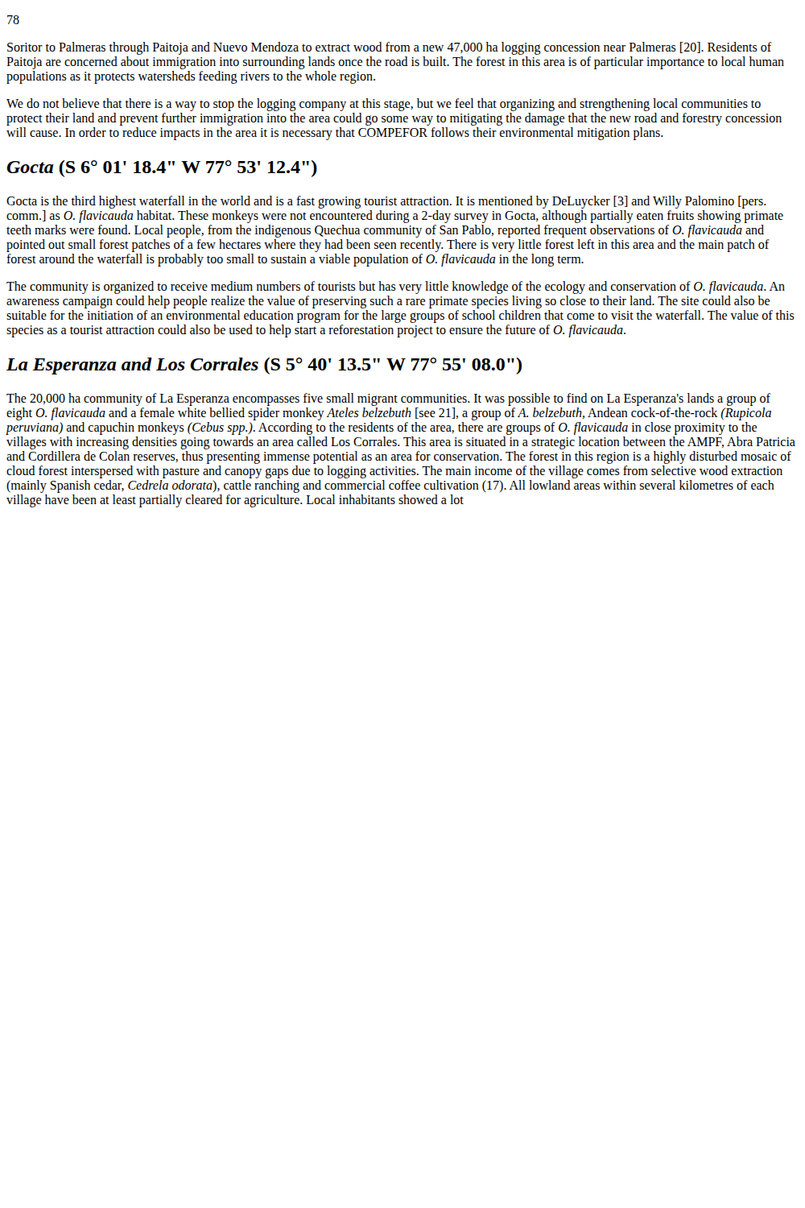78
Soritor to Palmeras through Paitoja and Nuevo Mendoza to extract wood from a new 47,000 ha logging concession near Palmeras [20]. Residents of Paitoja are concerned about immigration into surrounding lands once the road is built. The forest in this area is of particular importance to local human populations as it protects watersheds feeding rivers to the whole region.
We do not believe that there is a way to stop the logging company at this stage, but we feel that organizing and strengthening local communities to protect their land and prevent further immigration into the area could go some way to mitigating the damage that the new road and forestry concession will cause. In order to reduce impacts in the area it is necessary that COMPEFOR follows their environmental mitigation plans.
Gocta (S 6° 01' 18.4" W 77° 53' 12.4")
Gocta is the third highest waterfall in the world and is a fast growing tourist attraction. It is mentioned by DeLuycker [3] and Willy Palomino [pers. comm.] as O. flavicauda habitat. These monkeys were not encountered during a 2-day survey in Gocta, although partially eaten fruits showing primate teeth marks were found. Local people, from the indigenous Quechua community of San Pablo, reported frequent observations of O. flavicauda and pointed out small forest patches of a few hectares where they had been seen recently. There is very little forest left in this area and the main patch of forest around the waterfall is probably too small to sustain a viable population of O. flavicauda in the long term.
The community is organized to receive medium numbers of tourists but has very little knowledge of the ecology and conservation of O. flavicauda. An awareness campaign could help people realize the value of preserving such a rare primate species living so close to their land. The site could also be suitable for the initiation of an environmental education program for the large groups of school children that come to visit the waterfall. The value of this species as a tourist attraction could also be used to help start a reforestation project to ensure the future of O. flavicauda.
La Esperanza and Los Corrales (S 5° 40' 13.5" W 77° 55' 08.0")
The 20,000 ha community of La Esperanza encompasses five small migrant communities. It was possible to find on La Esperanza's lands a group of eight O. flavicauda and a female white bellied spider monkey Ateles belzebuth [see 21], a group of A. belzebuth, Andean cock-of-the-rock (Rupicola peruviana) and capuchin monkeys (Cebus spp.). According to the residents of the area, there are groups of O. flavicauda in close proximity to the villages with increasing densities going towards an area called Los Corrales. This area is situated in a strategic location between the AMPF, Abra Patricia and Cordillera de Colan reserves, thus presenting immense potential as an area for conservation. The forest in this region is a highly disturbed mosaic of cloud forest interspersed with pasture and canopy gaps due to logging activities. The main income of the village comes from selective wood extraction (mainly Spanish cedar, Cedrela odorata), cattle ranching and commercial coffee cultivation (17). All lowland areas within several kilometres of each village have been at least partially cleared for agriculture. Local inhabitants showed a lot